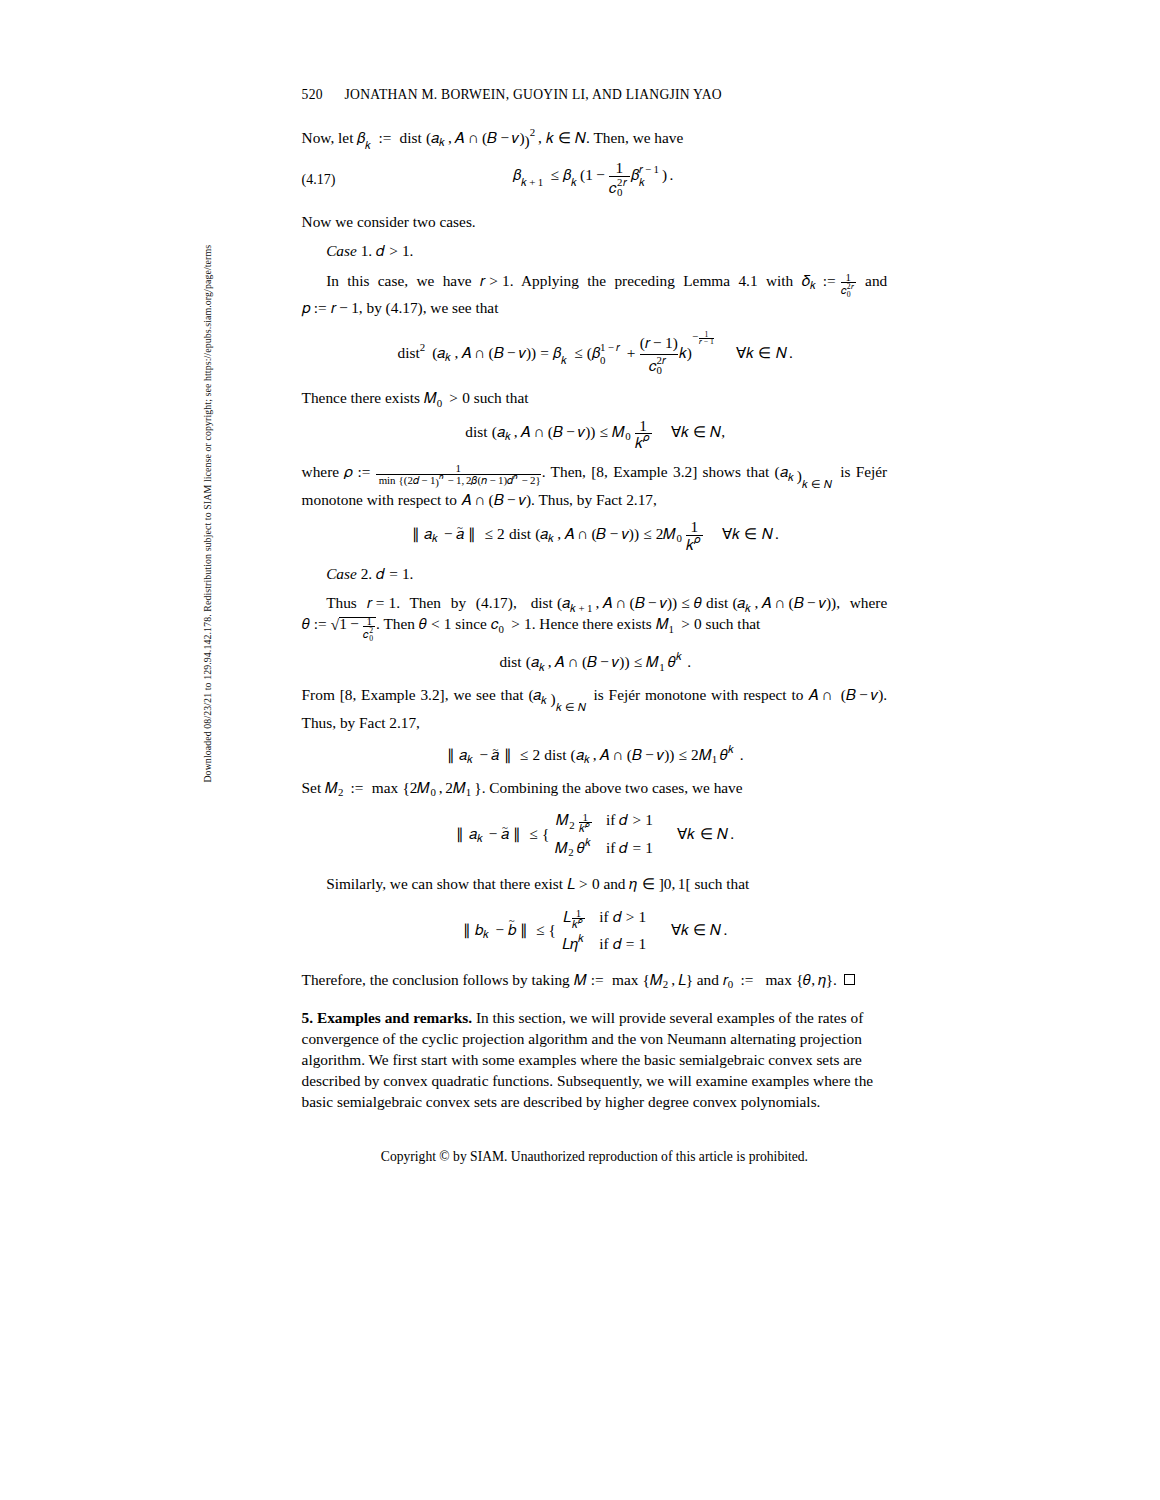Downloaded 08/23/21 to 129.94.142.178. Redistribution subject to SIAM license or copyright; see https://epubs.siam.org/page/terms
520 JONATHAN M. BORWEIN, GUOYIN LI, AND LIANGJIN YAO
Now, let βk:=dist(ak,A∩(B−v))2, k∈N. Then, we have
(4.17) βk+1 ≤ βk ( 1− 1c02r βkr−1 ) .
Now we consider two cases.
Case 1. d>1.
In this case, we have r>1. Applying the preceding Lemma 4.1 with δk:=1c02r and p:=r−1, by (4.17), we see that
dist2 (ak,A∩(B−v)) = βk ≤ ( β01−r + (r−1) c02r k ) −1r−1 ∀k∈N.
Thence there exists M0>0 such that
dist(ak,A∩(B−v)) ≤ M0 1kρ ∀k∈N,
where ρ:=1min{(2d−1)n−1,2β(n−1)dn−2}. Then, [8, Example 3.2] shows that (ak)k∈N is Fejér monotone with respect to A∩(B−v). Thus, by Fact 2.17,
∥ak−a~∥ ≤ 2dist(ak,A∩(B−v)) ≤ 2M0 1kρ ∀k∈N.
Case 2. d=1.
Thus r=1. Then by (4.17), dist(ak+1,A∩(B−v))≤θdist(ak,A∩(B−v)), where θ:=1−1c02. Then θ<1 since c0>1. Hence there exists M1>0 such that
dist(ak,A∩(B−v)) ≤ M1θk.
From [8, Example 3.2], we see that (ak)k∈N is Fejér monotone with respect to A∩ (B−v). Thus, by Fact 2.17,
∥ak−a~∥ ≤ 2dist(ak,A∩(B−v)) ≤ 2M1θk.
Set M2:=max{2M0,2M1}. Combining the above two cases, we have
∥ak−a~∥ ≤ { M21kρ if d>1 M2θk if d=1 ∀k∈N.
Similarly, we can show that there exist L>0 and η∈]0,1[ such that
∥bk−b~∥ ≤ { L1kρ if d>1 Lηk if d=1 ∀k∈N.
Therefore, the conclusion follows by taking M:=max{M2,L} and r0:= max{θ,η}.
5. Examples and remarks.
In this section, we will provide several examples of the rates of convergence of the cyclic projection algorithm and the von Neumann alternating projection algorithm. We first start with some examples where the basic semialgebraic convex sets are described by convex quadratic functions. Subsequently, we will examine examples where the basic semialgebraic convex sets are described by higher degree convex polynomials.
Copyright © by SIAM. Unauthorized reproduction of this article is prohibited.